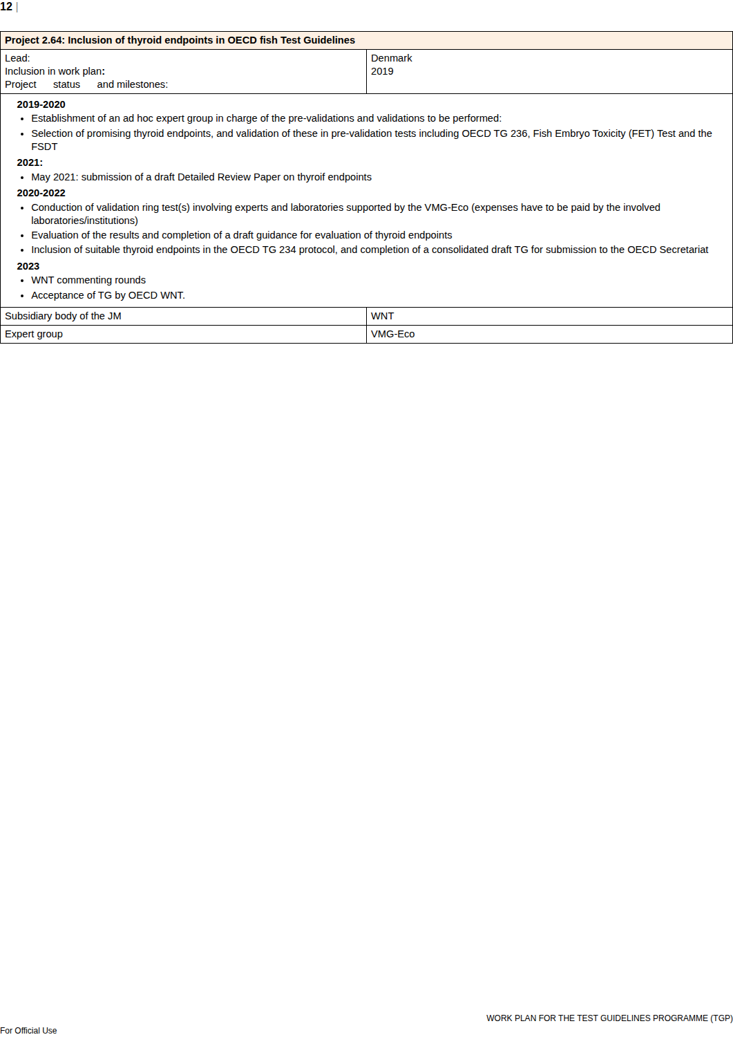12|
| Project 2.64: Inclusion of thyroid endpoints in OECD fish Test Guidelines |
| --- |
| Lead: Inclusion in work plan : Project status and milestones: | Denmark 2019 |
| 2019-2020 Establishment of an ad hoc expert group in charge of the pre-validations and validations to be performed: Selection of promising thyroid endpoints, and validation of these in pre-validation tests including OECD TG 236, Fish Embryo Toxicity (FET) Test and the FSDT 2021: May 2021: submission of a draft Detailed Review Paper on thyroif endpoints 2020-2022 Conduction of validation ring test(s) involving experts and laboratories supported by the VMG-Eco (expenses have to be paid by the involved laboratories/institutions) Evaluation of the results and completion of a draft guidance for evaluation of thyroid endpoints Inclusion of suitable thyroid endpoints in the OECD TG 234 protocol, and completion of a consolidated draft TG for submission to the OECD Secretariat 2023 WNT commenting rounds Acceptance of TG by OECD WNT. |
| Subsidiary body of the JM | WNT |
| Expert group | VMG-Eco |
WORK PLAN FOR THE TEST GUIDELINES PROGRAMME (TGP)
For Official Use